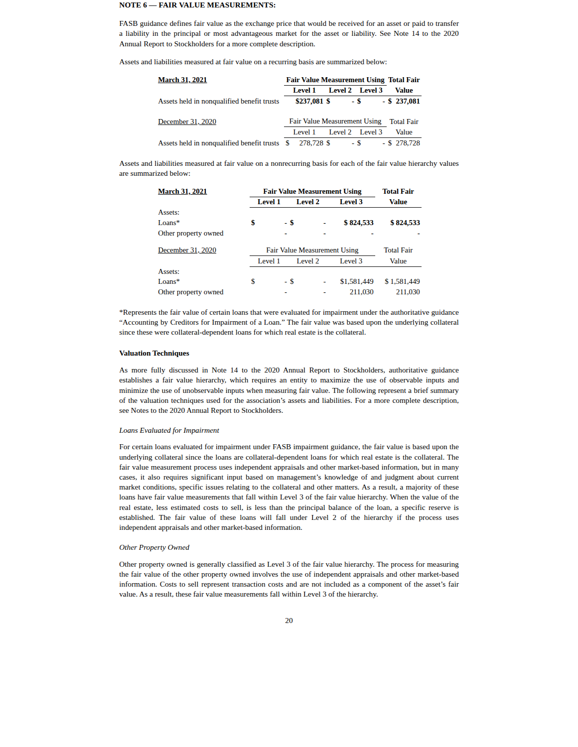NOTE 6 — FAIR VALUE MEASUREMENTS:
FASB guidance defines fair value as the exchange price that would be received for an asset or paid to transfer a liability in the principal or most advantageous market for the asset or liability. See Note 14 to the 2020 Annual Report to Stockholders for a more complete description.
Assets and liabilities measured at fair value on a recurring basis are summarized below:
| March 31, 2021 | Fair Value Measurement Using | Total Fair |
| | Level 1 | Level 2 | Level 3 | Value |
| Assets held in nonqualified benefit trusts | | $237,081 | $ | - | $ | - | $ | 237,081 |
| December 31, 2020 | Fair Value Measurement Using | Total Fair |
| | Level 1 | Level 2 | Level 3 | Value |
| Assets held in nonqualified benefit trusts | $ | 278,728 | $ | - | $ | - | $ | 278,728 |
Assets and liabilities measured at fair value on a nonrecurring basis for each of the fair value hierarchy values are summarized below:
| March 31, 2021 | Fair Value Measurement Using | Total Fair |
| | Level 1 | Level 2 | Level 3 | Value |
| Assets: | |
| Loans* | $ | - | $ | - | | $ 824,533 | | $ 824,533 |
| Other property owned | | - | | - | | - | | - |
| December 31, 2020 | Fair Value Measurement Using | Total Fair |
| | Level 1 | Level 2 | Level 3 | Value |
| Assets: | |
| Loans* | $ | - | $ | - | | $1,581,449 | | $ 1,581,449 |
| Other property owned | | - | | - | | 211,030 | | 211,030 |
*Represents the fair value of certain loans that were evaluated for impairment under the authoritative guidance “Accounting by Creditors for Impairment of a Loan.” The fair value was based upon the underlying collateral since these were collateral-dependent loans for which real estate is the collateral.
Valuation Techniques
As more fully discussed in Note 14 to the 2020 Annual Report to Stockholders, authoritative guidance establishes a fair value hierarchy, which requires an entity to maximize the use of observable inputs and minimize the use of unobservable inputs when measuring fair value. The following represent a brief summary of the valuation techniques used for the association’s assets and liabilities. For a more complete description, see Notes to the 2020 Annual Report to Stockholders.
Loans Evaluated for Impairment
For certain loans evaluated for impairment under FASB impairment guidance, the fair value is based upon the underlying collateral since the loans are collateral-dependent loans for which real estate is the collateral. The fair value measurement process uses independent appraisals and other market-based information, but in many cases, it also requires significant input based on management’s knowledge of and judgment about current market conditions, specific issues relating to the collateral and other matters. As a result, a majority of these loans have fair value measurements that fall within Level 3 of the fair value hierarchy. When the value of the real estate, less estimated costs to sell, is less than the principal balance of the loan, a specific reserve is established. The fair value of these loans will fall under Level 2 of the hierarchy if the process uses independent appraisals and other market-based information.
Other Property Owned
Other property owned is generally classified as Level 3 of the fair value hierarchy. The process for measuring the fair value of the other property owned involves the use of independent appraisals and other market-based information. Costs to sell represent transaction costs and are not included as a component of the asset’s fair value. As a result, these fair value measurements fall within Level 3 of the hierarchy.
20